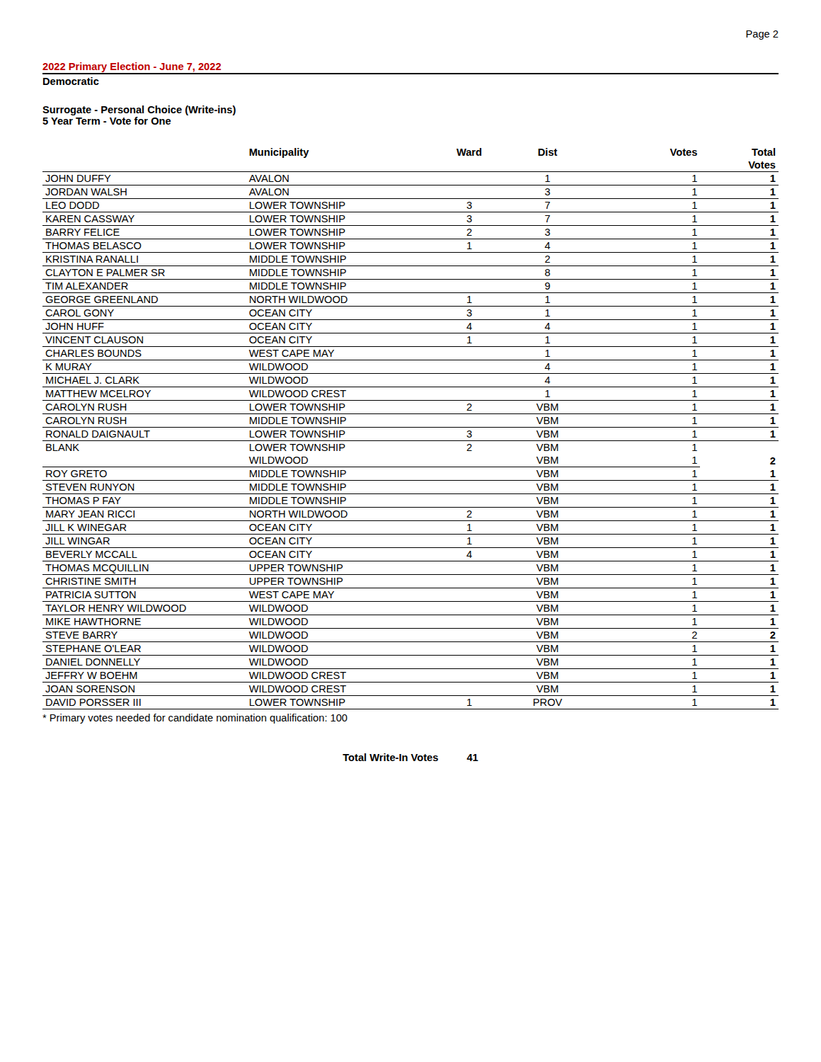Page 2
2022 Primary Election - June 7, 2022
Democratic
Surrogate - Personal Choice (Write-ins)
5 Year Term - Vote for One
| | Municipality | Ward | Dist | Votes | Total |
| --- | --- | --- | --- | --- | --- |
| | | | | | Votes |
| JOHN DUFFY | AVALON | | 1 | 1 | 1 |
| JORDAN WALSH | AVALON | | 3 | 1 | 1 |
| LEO DODD | LOWER TOWNSHIP | 3 | 7 | 1 | 1 |
| KAREN CASSWAY | LOWER TOWNSHIP | 3 | 7 | 1 | 1 |
| BARRY FELICE | LOWER TOWNSHIP | 2 | 3 | 1 | 1 |
| THOMAS BELASCO | LOWER TOWNSHIP | 1 | 4 | 1 | 1 |
| KRISTINA RANALLI | MIDDLE TOWNSHIP | | 2 | 1 | 1 |
| CLAYTON E PALMER SR | MIDDLE TOWNSHIP | | 8 | 1 | 1 |
| TIM ALEXANDER | MIDDLE TOWNSHIP | | 9 | 1 | 1 |
| GEORGE GREENLAND | NORTH WILDWOOD | 1 | 1 | 1 | 1 |
| CAROL GONY | OCEAN CITY | 3 | 1 | 1 | 1 |
| JOHN HUFF | OCEAN CITY | 4 | 4 | 1 | 1 |
| VINCENT CLAUSON | OCEAN CITY | 1 | 1 | 1 | 1 |
| CHARLES BOUNDS | WEST CAPE MAY | | 1 | 1 | 1 |
| K MURAY | WILDWOOD | | 4 | 1 | 1 |
| MICHAEL J. CLARK | WILDWOOD | | 4 | 1 | 1 |
| MATTHEW MCELROY | WILDWOOD CREST | | 1 | 1 | 1 |
| CAROLYN RUSH | LOWER TOWNSHIP | 2 | VBM | 1 | 1 |
| CAROLYN RUSH | MIDDLE TOWNSHIP | | VBM | 1 | 1 |
| RONALD DAIGNAULT | LOWER TOWNSHIP | 3 | VBM | 1 | 1 |
| BLANK | LOWER TOWNSHIP | 2 | VBM | 1 | 2 |
| | WILDWOOD | | VBM | 1 |
| ROY GRETO | MIDDLE TOWNSHIP | | VBM | 1 | 1 |
| STEVEN RUNYON | MIDDLE TOWNSHIP | | VBM | 1 | 1 |
| THOMAS P FAY | MIDDLE TOWNSHIP | | VBM | 1 | 1 |
| MARY JEAN RICCI | NORTH WILDWOOD | 2 | VBM | 1 | 1 |
| JILL K WINEGAR | OCEAN CITY | 1 | VBM | 1 | 1 |
| JILL WINGAR | OCEAN CITY | 1 | VBM | 1 | 1 |
| BEVERLY MCCALL | OCEAN CITY | 4 | VBM | 1 | 1 |
| THOMAS MCQUILLIN | UPPER TOWNSHIP | | VBM | 1 | 1 |
| CHRISTINE SMITH | UPPER TOWNSHIP | | VBM | 1 | 1 |
| PATRICIA SUTTON | WEST CAPE MAY | | VBM | 1 | 1 |
| TAYLOR HENRY WILDWOOD | WILDWOOD | | VBM | 1 | 1 |
| MIKE HAWTHORNE | WILDWOOD | | VBM | 1 | 1 |
| STEVE BARRY | WILDWOOD | | VBM | 2 | 2 |
| STEPHANE O'LEAR | WILDWOOD | | VBM | 1 | 1 |
| DANIEL DONNELLY | WILDWOOD | | VBM | 1 | 1 |
| JEFFRY W BOEHM | WILDWOOD CREST | | VBM | 1 | 1 |
| JOAN SORENSON | WILDWOOD CREST | | VBM | 1 | 1 |
| DAVID PORSSER III | LOWER TOWNSHIP | 1 | PROV | 1 | 1 |
* Primary votes needed for candidate nomination qualification: 100
Total Write-In Votes41